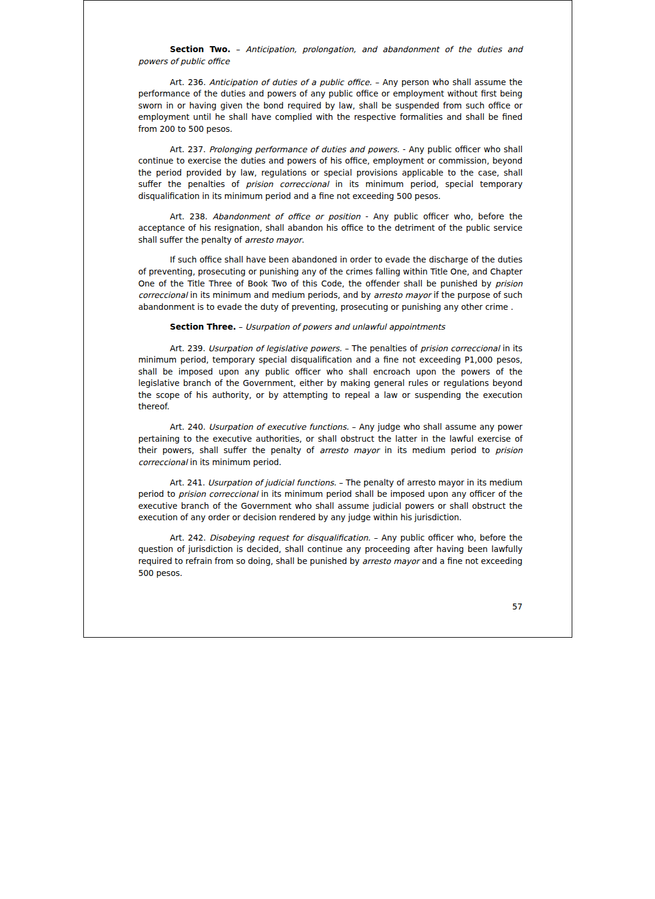Section Two. – Anticipation, prolongation, and abandonment of the duties and powers of public office
Art. 236. Anticipation of duties of a public office. – Any person who shall assume the performance of the duties and powers of any public office or employment without first being sworn in or having given the bond required by law, shall be suspended from such office or employment until he shall have complied with the respective formalities and shall be fined from 200 to 500 pesos.
Art. 237. Prolonging performance of duties and powers. - Any public officer who shall continue to exercise the duties and powers of his office, employment or commission, beyond the period provided by law, regulations or special provisions applicable to the case, shall suffer the penalties of prision correccional in its minimum period, special temporary disqualification in its minimum period and a fine not exceeding 500 pesos.
Art. 238. Abandonment of office or position - Any public officer who, before the acceptance of his resignation, shall abandon his office to the detriment of the public service shall suffer the penalty of arresto mayor.
If such office shall have been abandoned in order to evade the discharge of the duties of preventing, prosecuting or punishing any of the crimes falling within Title One, and Chapter One of the Title Three of Book Two of this Code, the offender shall be punished by prision correccional in its minimum and medium periods, and by arresto mayor if the purpose of such abandonment is to evade the duty of preventing, prosecuting or punishing any other crime .
Section Three. – Usurpation of powers and unlawful appointments
Art. 239. Usurpation of legislative powers. – The penalties of prision correccional in its minimum period, temporary special disqualification and a fine not exceeding P1,000 pesos, shall be imposed upon any public officer who shall encroach upon the powers of the legislative branch of the Government, either by making general rules or regulations beyond the scope of his authority, or by attempting to repeal a law or suspending the execution thereof.
Art. 240. Usurpation of executive functions. – Any judge who shall assume any power pertaining to the executive authorities, or shall obstruct the latter in the lawful exercise of their powers, shall suffer the penalty of arresto mayor in its medium period to prision correccional in its minimum period.
Art. 241. Usurpation of judicial functions. – The penalty of arresto mayor in its medium period to prision correccional in its minimum period shall be imposed upon any officer of the executive branch of the Government who shall assume judicial powers or shall obstruct the execution of any order or decision rendered by any judge within his jurisdiction.
Art. 242. Disobeying request for disqualification. – Any public officer who, before the question of jurisdiction is decided, shall continue any proceeding after having been lawfully required to refrain from so doing, shall be punished by arresto mayor and a fine not exceeding 500 pesos.
57